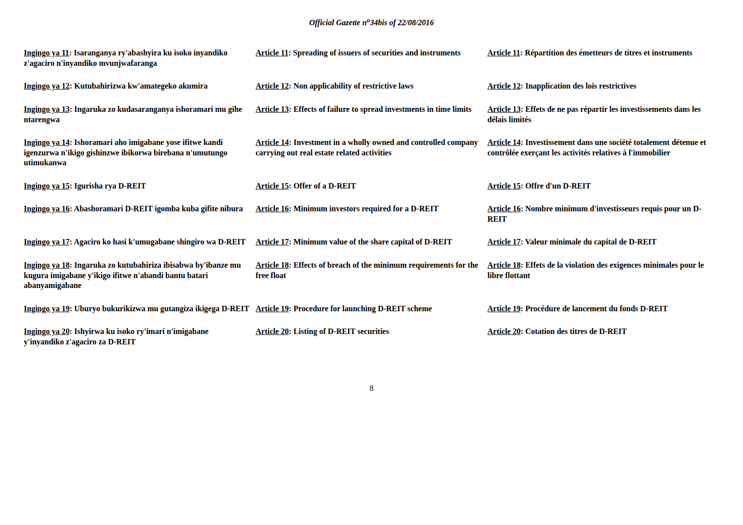Official Gazette no34bis of 22/08/2016
| Ingingo ya 11 : Isaranganya ry'abashyira ku isoko inyandiko z'agaciro n'inyandiko mvunjwafaranga | Article 11 : Spreading of issuers of securities and instruments | Article 11 : Répartition des émetteurs de titres et instruments |
| Ingingo ya 12 : Kutubahirizwa kw'amategeko akumira | Article 12 : Non applicability of restrictive laws | Article 12 : Inapplication des lois restrictives |
| Ingingo ya 13 : Ingaruka zo kudasaranganya ishoramari mu gihe ntarengwa | Article 13 : Effects of failure to spread investments in time limits | Article 13 : Effets de ne pas répartir les investissements dans les délais limités |
| Ingingo ya 14 : Ishoramari aho imigabane yose ifitwe kandi igenzurwa n'ikigo gishinzwe ibikorwa birebana n'umutungo utimukanwa | Article 14 : Investment in a wholly owned and controlled company carrying out real estate related activities | Article 14 : Investissement dans une société totalement détenue et contrôlée exerçant les activités relatives à l'immobilier |
| Ingingo ya 15 : Igurisha rya D-REIT | Article 15 : Offer of a D-REIT | Article 15 : Offre d'un D-REIT |
| Ingingo ya 16 : Abashoramari D-REIT igomba kuba gifite nibura | Article 16 : Minimum investors required for a D-REIT | Article 16 : Nombre minimum d'investisseurs requis pour un D-REIT |
| Ingingo ya 17 : Agaciro ko hasi k'umugabane shingiro wa D-REIT | Article 17 : Minimum value of the share capital of D-REIT | Article 17 : Valeur minimale du capital de D-REIT |
| Ingingo ya 18 : Ingaruka zo kutubahiriza ibisabwa by'ibanze mu kugura imigabane y'ikigo ifitwe n'abandi bantu batari abanyamigabane | Article 18 : Effects of breach of the minimum requirements for the free float | Article 18 : Effets de la violation des exigences minimales pour le libre flottant |
| Ingingo ya 19 : Uburyo bukurikizwa mu gutangiza ikigega D-REIT | Article 19 : Procedure for launching D-REIT scheme | Article 19 : Procédure de lancement du fonds D-REIT |
| Ingingo ya 20 : Ishyirwa ku isoko ry'imari n'imigabane y'inyandiko z'agaciro za D-REIT | Article 20 : Listing of D-REIT securities | Article 20 : Cotation des titres de D-REIT |
8